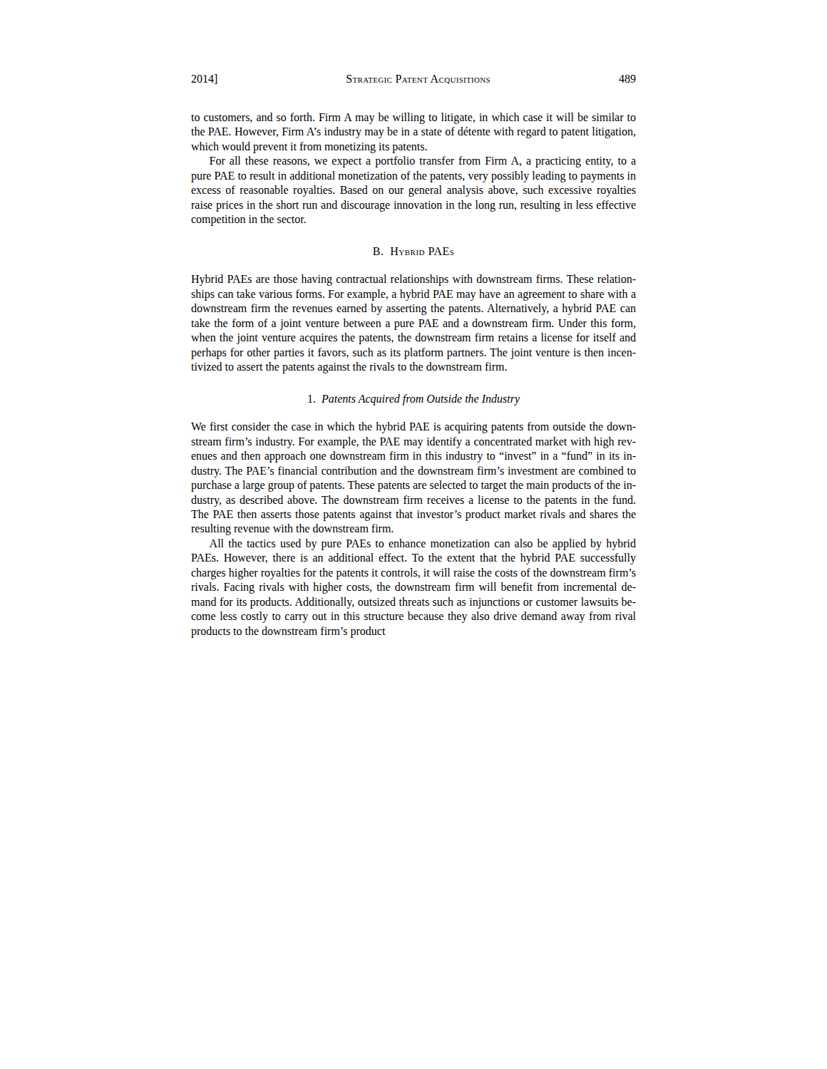2014] Strategic Patent Acquisitions 489
to customers, and so forth. Firm A may be willing to litigate, in which case it will be similar to the PAE. However, Firm A’s industry may be in a state of détente with regard to patent litigation, which would prevent it from monetizing its patents.
For all these reasons, we expect a portfolio transfer from Firm A, a practicing entity, to a pure PAE to result in additional monetization of the patents, very possibly leading to payments in excess of reasonable royalties. Based on our general analysis above, such excessive royalties raise prices in the short run and discourage innovation in the long run, resulting in less effective competition in the sector.
B. Hybrid PAEs
Hybrid PAEs are those having contractual relationships with downstream firms. These relationships can take various forms. For example, a hybrid PAE may have an agreement to share with a downstream firm the revenues earned by asserting the patents. Alternatively, a hybrid PAE can take the form of a joint venture between a pure PAE and a downstream firm. Under this form, when the joint venture acquires the patents, the downstream firm retains a license for itself and perhaps for other parties it favors, such as its platform partners. The joint venture is then incentivized to assert the patents against the rivals to the downstream firm.
1. Patents Acquired from Outside the Industry
We first consider the case in which the hybrid PAE is acquiring patents from outside the downstream firm’s industry. For example, the PAE may identify a concentrated market with high revenues and then approach one downstream firm in this industry to “invest” in a “fund” in its industry. The PAE’s financial contribution and the downstream firm’s investment are combined to purchase a large group of patents. These patents are selected to target the main products of the industry, as described above. The downstream firm receives a license to the patents in the fund. The PAE then asserts those patents against that investor’s product market rivals and shares the resulting revenue with the downstream firm.
All the tactics used by pure PAEs to enhance monetization can also be applied by hybrid PAEs. However, there is an additional effect. To the extent that the hybrid PAE successfully charges higher royalties for the patents it controls, it will raise the costs of the downstream firm’s rivals. Facing rivals with higher costs, the downstream firm will benefit from incremental demand for its products. Additionally, outsized threats such as injunctions or customer lawsuits become less costly to carry out in this structure because they also drive demand away from rival products to the downstream firm’s product